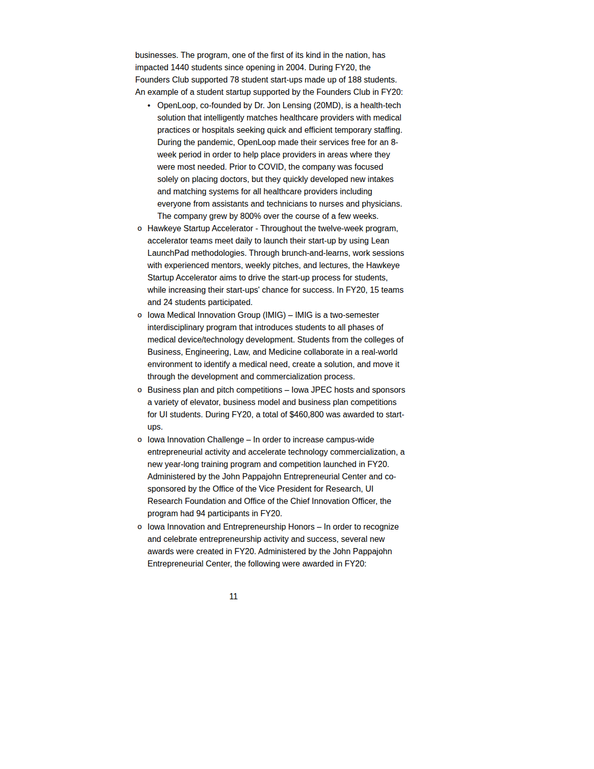businesses. The program, one of the first of its kind in the nation, has impacted 1440 students since opening in 2004. During FY20, the Founders Club supported 78 student start-ups made up of 188 students. An example of a student startup supported by the Founders Club in FY20:
OpenLoop, co-founded by Dr. Jon Lensing (20MD), is a health-tech solution that intelligently matches healthcare providers with medical practices or hospitals seeking quick and efficient temporary staffing. During the pandemic, OpenLoop made their services free for an 8-week period in order to help place providers in areas where they were most needed. Prior to COVID, the company was focused solely on placing doctors, but they quickly developed new intakes and matching systems for all healthcare providers including everyone from assistants and technicians to nurses and physicians. The company grew by 800% over the course of a few weeks.
Hawkeye Startup Accelerator - Throughout the twelve-week program, accelerator teams meet daily to launch their start-up by using Lean LaunchPad methodologies. Through brunch-and-learns, work sessions with experienced mentors, weekly pitches, and lectures, the Hawkeye Startup Accelerator aims to drive the start-up process for students, while increasing their start-ups' chance for success. In FY20, 15 teams and 24 students participated.
Iowa Medical Innovation Group (IMIG) – IMIG is a two-semester interdisciplinary program that introduces students to all phases of medical device/technology development. Students from the colleges of Business, Engineering, Law, and Medicine collaborate in a real-world environment to identify a medical need, create a solution, and move it through the development and commercialization process.
Business plan and pitch competitions – Iowa JPEC hosts and sponsors a variety of elevator, business model and business plan competitions for UI students. During FY20, a total of $460,800 was awarded to start-ups.
Iowa Innovation Challenge – In order to increase campus-wide entrepreneurial activity and accelerate technology commercialization, a new year-long training program and competition launched in FY20. Administered by the John Pappajohn Entrepreneurial Center and co-sponsored by the Office of the Vice President for Research, UI Research Foundation and Office of the Chief Innovation Officer, the program had 94 participants in FY20.
Iowa Innovation and Entrepreneurship Honors – In order to recognize and celebrate entrepreneurship activity and success, several new awards were created in FY20. Administered by the John Pappajohn Entrepreneurial Center, the following were awarded in FY20:
11